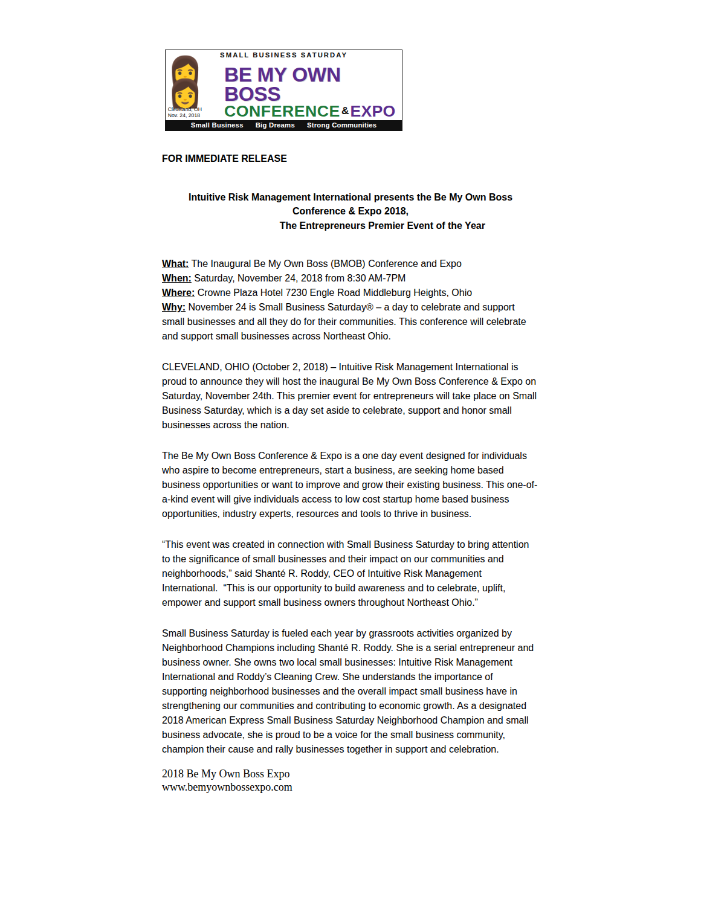SMALL BUSINESS SATURDAY
👩 👩
Cleveland, OH
Nov. 24, 2018
BE MY OWN BOSS
CONFERENCE&EXPO
Small Business Big Dreams Strong Communities
FOR IMMEDIATE RELEASE
Intuitive Risk Management International presents the Be My Own Boss Conference & Expo 2018, The Entrepreneurs Premier Event of the Year
What: The Inaugural Be My Own Boss (BMOB) Conference and Expo
When: Saturday, November 24, 2018 from 8:30 AM-7PM
Where: Crowne Plaza Hotel 7230 Engle Road Middleburg Heights, Ohio
Why: November 24 is Small Business Saturday® – a day to celebrate and support small businesses and all they do for their communities. This conference will celebrate and support small businesses across Northeast Ohio.
CLEVELAND, OHIO (October 2, 2018) – Intuitive Risk Management International is proud to announce they will host the inaugural Be My Own Boss Conference & Expo on Saturday, November 24th. This premier event for entrepreneurs will take place on Small Business Saturday, which is a day set aside to celebrate, support and honor small businesses across the nation.
The Be My Own Boss Conference & Expo is a one day event designed for individuals who aspire to become entrepreneurs, start a business, are seeking home based business opportunities or want to improve and grow their existing business. This one-of-a-kind event will give individuals access to low cost startup home based business opportunities, industry experts, resources and tools to thrive in business.
“This event was created in connection with Small Business Saturday to bring attention to the significance of small businesses and their impact on our communities and neighborhoods,” said Shanté R. Roddy, CEO of Intuitive Risk Management International. “This is our opportunity to build awareness and to celebrate, uplift, empower and support small business owners throughout Northeast Ohio.”
Small Business Saturday is fueled each year by grassroots activities organized by Neighborhood Champions including Shanté R. Roddy. She is a serial entrepreneur and business owner. She owns two local small businesses: Intuitive Risk Management International and Roddy’s Cleaning Crew. She understands the importance of supporting neighborhood businesses and the overall impact small business have in strengthening our communities and contributing to economic growth. As a designated 2018 American Express Small Business Saturday Neighborhood Champion and small business advocate, she is proud to be a voice for the small business community, champion their cause and rally businesses together in support and celebration.
2018 Be My Own Boss Expo
www.bemyownbossexpo.com